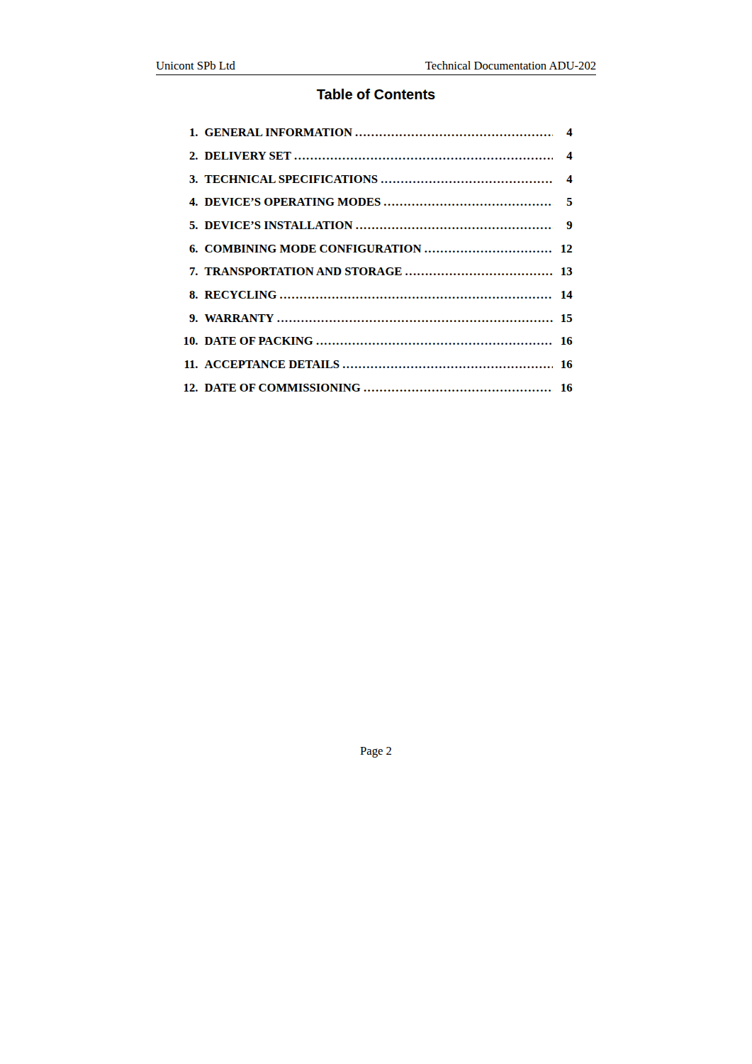Unicont SPb Ltd Technical Documentation ADU-202
Table of Contents
1. GENERAL INFORMATION .......................................................................................... 4
2. DELIVERY SET .......................................................................................... 4
3. TECHNICAL SPECIFICATIONS .......................................................................................... 4
4. DEVICE’S OPERATING MODES .......................................................................................... 5
5. DEVICE’S INSTALLATION .......................................................................................... 9
6. COMBINING MODE CONFIGURATION .......................................................................................... 12
7. TRANSPORTATION AND STORAGE .......................................................................................... 13
8. RECYCLING .......................................................................................... 14
9. WARRANTY .......................................................................................... 15
10. DATE OF PACKING .......................................................................................... 16
11. ACCEPTANCE DETAILS .......................................................................................... 16
12. DATE OF COMMISSIONING .......................................................................................... 16
Page 2